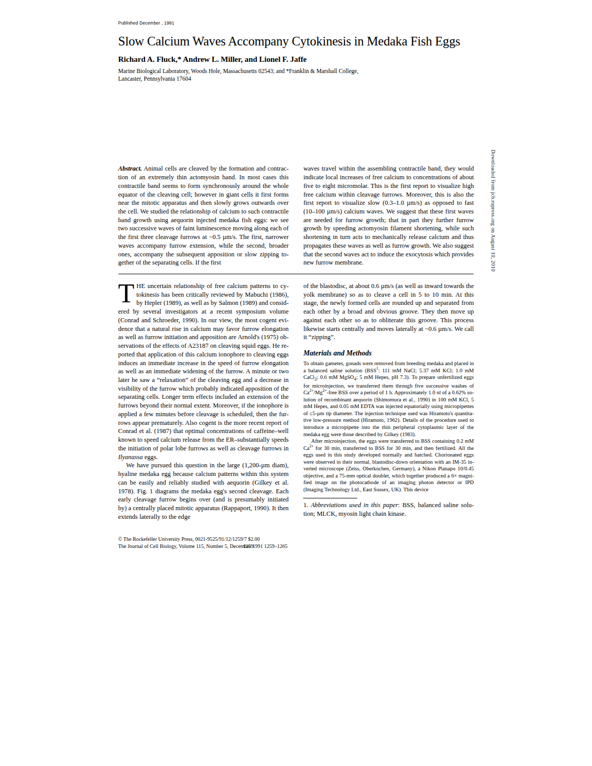Published December , 1991
Slow Calcium Waves Accompany Cytokinesis in Medaka Fish Eggs
Richard A. Fluck,* Andrew L. Miller, and Lionel F. Jaffe
Marine Biological Laboratory, Woods Hole, Massachusetts 02543; and *Franklin & Marshall College,
Lancaster, Pennsylvania 17604
Abstract. Animal cells are cleaved by the formation and contraction of an extremely thin actomyosin band. In most cases this contractile band seems to form synchronously around the whole equator of the cleaving cell; however in giant cells it first forms near the mitotic apparatus and then slowly grows outwards over the cell. We studied the relationship of calcium to such contractile band growth using aequorin injected medaka fish eggs: we see two successive waves of faint luminescence moving along each of the first three cleavage furrows at ~0.5 µm/s. The first, narrower waves accompany furrow extension, while the second, broader ones, accompany the subsequent apposition or slow zipping together of the separating cells. If the first
waves travel within the assembling contractile band, they would indicate local increases of free calcium to concentrations of about five to eight micromolar. This is the first report to visualize high free calcium within cleavage furrows. Moreover, this is also the first report to visualize slow (0.3–1.0 µm/s) as opposed to fast (10–100 µm/s) calcium waves. We suggest that these first waves are needed for furrow growth; that in part they further furrow growth by speeding actomyosin filament shortening, while such shortening in turn acts to mechanically release calcium and thus propagates these waves as well as furrow growth. We also suggest that the second waves act to induce the exocytosis which provides new furrow membrane.
THE uncertain relationship of free calcium patterns to cytokinesis has been critically reviewed by Mabuchi (1986), by Hepler (1989), as well as by Salmon (1989) and considered by several investigators at a recent symposium volume (Conrad and Schroeder, 1990). In our view, the most cogent evidence that a natural rise in calcium may favor furrow elongation as well as furrow initiation and apposition are Arnold's (1975) observations of the effects of A23187 on cleaving squid eggs. He reported that application of this calcium ionophore to cleaving eggs induces an immediate increase in the speed of furrow elongation as well as an immediate widening of the furrow. A minute or two later he saw a “relaxation” of the cleaving egg and a decrease in visibility of the furrow which probably indicated apposition of the separating cells. Longer term effects included an extension of the furrows beyond their normal extent. Moreover, if the ionophore is applied a few minutes before cleavage is scheduled, then the furrows appear prematurely. Also cogent is the more recent report of Conrad et al. (1987) that optimal concentrations of caffeine–well known to speed calcium release from the ER–substantially speeds the initiation of polar lobe furrows as well as cleavage furrows in Ilyanassa eggs.
We have pursued this question in the large (1,200-µm diam), hyaline medaka egg because calcium patterns within this system can be easily and reliably studied with aequorin (Gilkey et al. 1978). Fig. 1 diagrams the medaka egg's second cleavage. Each early cleavage furrow begins over (and is presumably initiated by) a centrally placed mitotic apparatus (Rappaport, 1990). It then extends laterally to the edge
of the blastodisc, at about 0.6 µm/s (as well as inward towards the yolk membrane) so as to cleave a cell in 5 to 10 min. At this stage, the newly formed cells are rounded up and separated from each other by a broad and obvious groove. They then move up against each other so as to obliterate this groove. This process likewise starts centrally and moves laterally at ~0.6 µm/s. We call it “zipping”.
Materials and Methods
To obtain gametes, gonads were removed from breeding medaka and placed in a balanced saline solution (BSS1: 111 mM NaCl; 5.37 mM KCl; 1.0 mM CaCl2; 0.6 mM MgSO4; 5 mM Hepes, pH 7.3). To prepare unfertilized eggs for microinjection, we transferred them through five successive washes of Ca2+/Mg2+-free BSS over a period of 1 h. Approximately 1.0 nl of a 0.62% solution of recombinant aequorin (Shimomura et al., 1990) in 100 mM KCl, 5 mM Hepes, and 0.05 mM EDTA was injected equatorially using micropipettes of ≤5-µm tip diameter. The injection technique used was Hiramoto's quantitative low-pressure method (Hiramoto, 1962). Details of the procedure used to introduce a micropipette into the thin peripheral cytoplasmic layer of the medaka egg were those described by Gilkey (1983).
After microinjection, the eggs were transferred to BSS containing 0.2 mM Ca2+ for 30 min, transferred to BSS for 30 min, and then fertilized. All the eggs used in this study developed normally and hatched. Chorionated eggs were observed in their normal, blastodisc-down orientation with an IM-35 inverted microscope (Zeiss, Oberkochen, Germany), a Nikon Planapo 10/0.45 objective, and a 75-mm optical doublet, which together produced a 6× magnified image on the photocathode of an imaging photon detector or IPD (Imaging Technology Ltd., East Sussex, UK). This device
1. Abbreviations used in this paper: BSS, balanced saline solution; MLCK, myosin light chain kinase.
© The Rockefeller University Press, 0021-9525/91/12/1259/7 $2.00
The Journal of Cell Biology, Volume 115, Number 5, December 1991 1259–1265 1259
Downloaded from jcb.rupress.org on August 10, 2010